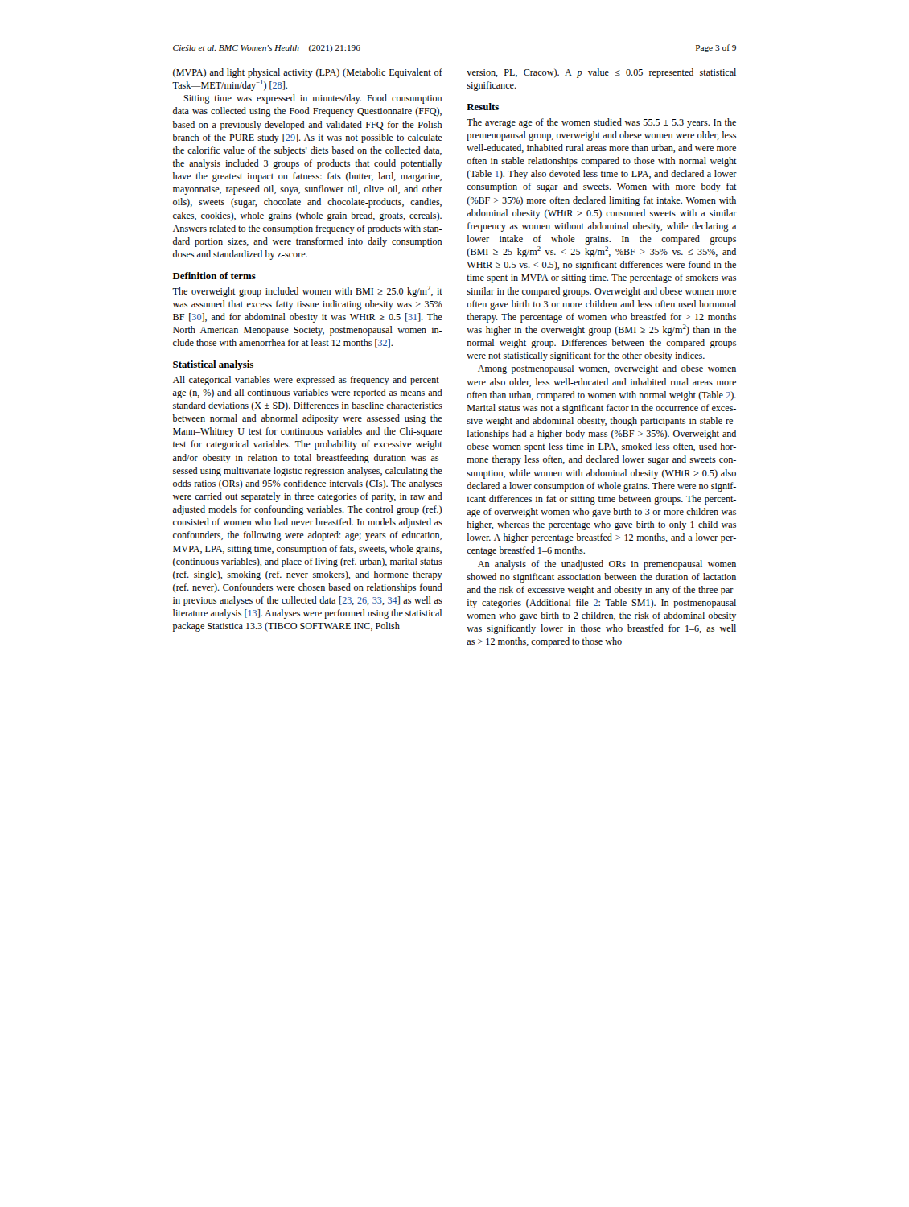Cieśla et al. BMC Women's Health (2021) 21:196
Page 3 of 9
(MVPA) and light physical activity (LPA) (Metabolic Equivalent of Task—MET/min/day−1) [28].
Sitting time was expressed in minutes/day. Food consumption data was collected using the Food Frequency Questionnaire (FFQ), based on a previously-developed and validated FFQ for the Polish branch of the PURE study [29]. As it was not possible to calculate the calorific value of the subjects' diets based on the collected data, the analysis included 3 groups of products that could potentially have the greatest impact on fatness: fats (butter, lard, margarine, mayonnaise, rapeseed oil, soya, sunflower oil, olive oil, and other oils), sweets (sugar, chocolate and chocolate-products, candies, cakes, cookies), whole grains (whole grain bread, groats, cereals). Answers related to the consumption frequency of products with standard portion sizes, and were transformed into daily consumption doses and standardized by z-score.
Definition of terms
The overweight group included women with BMI ≥ 25.0 kg/m2, it was assumed that excess fatty tissue indicating obesity was > 35% BF [30], and for abdominal obesity it was WHtR ≥ 0.5 [31]. The North American Menopause Society, postmenopausal women include those with amenorrhea for at least 12 months [32].
Statistical analysis
All categorical variables were expressed as frequency and percentage (n, %) and all continuous variables were reported as means and standard deviations (X ± SD). Differences in baseline characteristics between normal and abnormal adiposity were assessed using the Mann–Whitney U test for continuous variables and the Chi-square test for categorical variables. The probability of excessive weight and/or obesity in relation to total breastfeeding duration was assessed using multivariate logistic regression analyses, calculating the odds ratios (ORs) and 95% confidence intervals (CIs). The analyses were carried out separately in three categories of parity, in raw and adjusted models for confounding variables. The control group (ref.) consisted of women who had never breastfed. In models adjusted as confounders, the following were adopted: age; years of education, MVPA, LPA, sitting time, consumption of fats, sweets, whole grains, (continuous variables), and place of living (ref. urban), marital status (ref. single), smoking (ref. never smokers), and hormone therapy (ref. never). Confounders were chosen based on relationships found in previous analyses of the collected data [23, 26, 33, 34] as well as literature analysis [13]. Analyses were performed using the statistical package Statistica 13.3 (TIBCO SOFTWARE INC, Polish
version, PL, Cracow). A p value ≤ 0.05 represented statistical significance.
Results
The average age of the women studied was 55.5 ± 5.3 years. In the premenopausal group, overweight and obese women were older, less well-educated, inhabited rural areas more than urban, and were more often in stable relationships compared to those with normal weight (Table 1). They also devoted less time to LPA, and declared a lower consumption of sugar and sweets. Women with more body fat (%BF > 35%) more often declared limiting fat intake. Women with abdominal obesity (WHtR ≥ 0.5) consumed sweets with a similar frequency as women without abdominal obesity, while declaring a lower intake of whole grains. In the compared groups (BMI ≥ 25 kg/m2 vs. < 25 kg/m2, %BF > 35% vs. ≤ 35%, and WHtR ≥ 0.5 vs. < 0.5), no significant differences were found in the time spent in MVPA or sitting time. The percentage of smokers was similar in the compared groups. Overweight and obese women more often gave birth to 3 or more children and less often used hormonal therapy. The percentage of women who breastfed for > 12 months was higher in the overweight group (BMI ≥ 25 kg/m2) than in the normal weight group. Differences between the compared groups were not statistically significant for the other obesity indices.
Among postmenopausal women, overweight and obese women were also older, less well-educated and inhabited rural areas more often than urban, compared to women with normal weight (Table 2). Marital status was not a significant factor in the occurrence of excessive weight and abdominal obesity, though participants in stable relationships had a higher body mass (%BF > 35%). Overweight and obese women spent less time in LPA, smoked less often, used hormone therapy less often, and declared lower sugar and sweets consumption, while women with abdominal obesity (WHtR ≥ 0.5) also declared a lower consumption of whole grains. There were no significant differences in fat or sitting time between groups. The percentage of overweight women who gave birth to 3 or more children was higher, whereas the percentage who gave birth to only 1 child was lower. A higher percentage breastfed > 12 months, and a lower percentage breastfed 1–6 months.
An analysis of the unadjusted ORs in premenopausal women showed no significant association between the duration of lactation and the risk of excessive weight and obesity in any of the three parity categories (Additional file 2: Table SM1). In postmenopausal women who gave birth to 2 children, the risk of abdominal obesity was significantly lower in those who breastfed for 1–6, as well as > 12 months, compared to those who